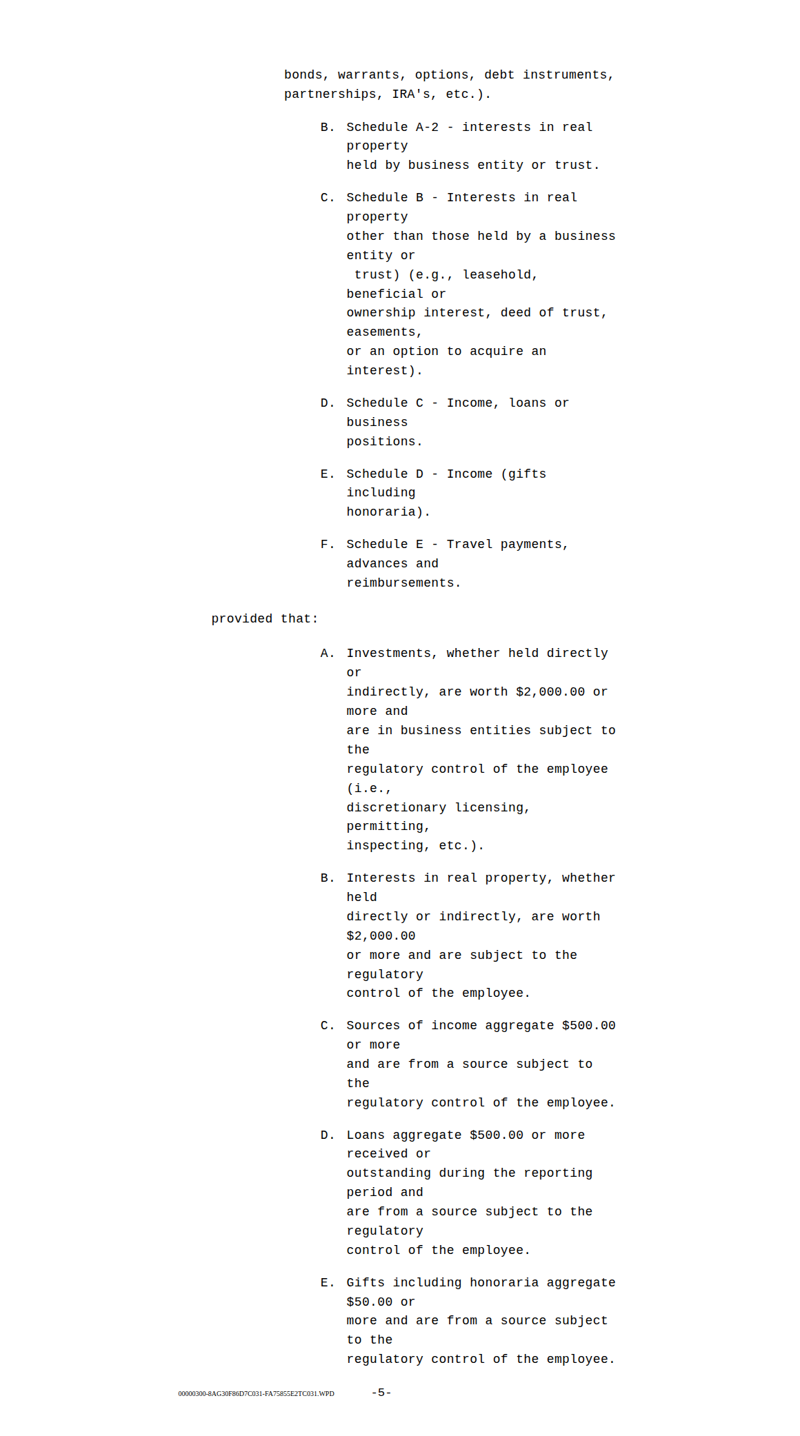bonds, warrants, options, debt instruments,
partnerships, IRA's, etc.).
B. Schedule A-2 - interests in real property
held by business entity or trust.
C. Schedule B - Interests in real property
other than those held by a business entity or
trust) (e.g., leasehold, beneficial or
ownership interest, deed of trust, easements,
or an option to acquire an interest).
D. Schedule C - Income, loans or business
positions.
E. Schedule D - Income (gifts including
honoraria).
F. Schedule E - Travel payments, advances and
reimbursements.
provided that:
A. Investments, whether held directly or
indirectly, are worth $2,000.00 or more and
are in business entities subject to the
regulatory control of the employee (i.e.,
discretionary licensing, permitting,
inspecting, etc.).
B. Interests in real property, whether held
directly or indirectly, are worth $2,000.00
or more and are subject to the regulatory
control of the employee.
C. Sources of income aggregate $500.00 or more
and are from a source subject to the
regulatory control of the employee.
D. Loans aggregate $500.00 or more received or
outstanding during the reporting period and
are from a source subject to the regulatory
control of the employee.
E. Gifts including honoraria aggregate $50.00 or
more and are from a source subject to the
regulatory control of the employee.
00000300-8AG30F86D7C031-FA75855E2TC031.WPD -5-